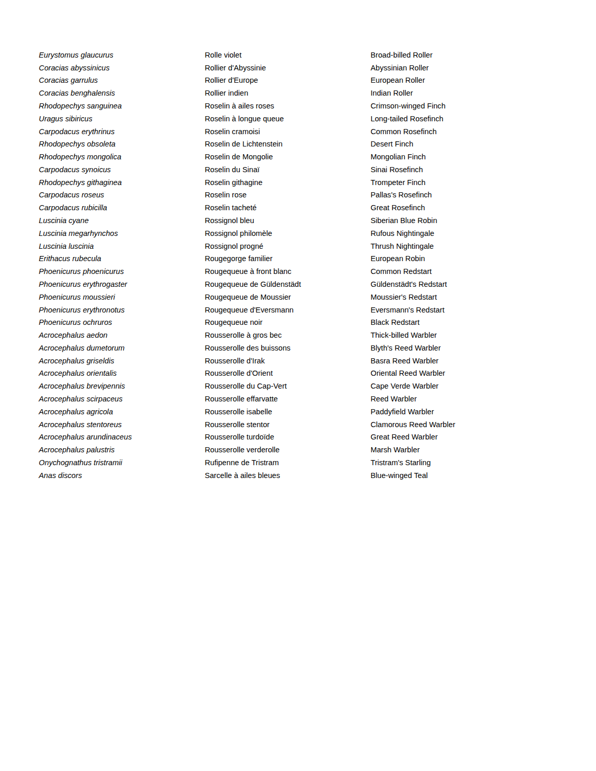| Eurystomus glaucurus | Rolle violet | Broad-billed Roller |
| Coracias abyssinicus | Rollier d'Abyssinie | Abyssinian Roller |
| Coracias garrulus | Rollier d'Europe | European Roller |
| Coracias benghalensis | Rollier indien | Indian Roller |
| Rhodopechys sanguinea | Roselin à ailes roses | Crimson-winged Finch |
| Uragus sibiricus | Roselin à longue queue | Long-tailed Rosefinch |
| Carpodacus erythrinus | Roselin cramoisi | Common Rosefinch |
| Rhodopechys obsoleta | Roselin de Lichtenstein | Desert Finch |
| Rhodopechys mongolica | Roselin de Mongolie | Mongolian Finch |
| Carpodacus synoicus | Roselin du Sinaï | Sinai Rosefinch |
| Rhodopechys githaginea | Roselin githagine | Trompeter Finch |
| Carpodacus roseus | Roselin rose | Pallas's Rosefinch |
| Carpodacus rubicilla | Roselin tacheté | Great Rosefinch |
| Luscinia cyane | Rossignol bleu | Siberian Blue Robin |
| Luscinia megarhynchos | Rossignol philomèle | Rufous Nightingale |
| Luscinia luscinia | Rossignol progné | Thrush Nightingale |
| Erithacus rubecula | Rougegorge familier | European Robin |
| Phoenicurus phoenicurus | Rougequeue à front blanc | Common Redstart |
| Phoenicurus erythrogaster | Rougequeue de Güldenstädt | Güldenstädt's Redstart |
| Phoenicurus moussieri | Rougequeue de Moussier | Moussier's Redstart |
| Phoenicurus erythronotus | Rougequeue d'Eversmann | Eversmann's Redstart |
| Phoenicurus ochruros | Rougequeue noir | Black Redstart |
| Acrocephalus aedon | Rousserolle à gros bec | Thick-billed Warbler |
| Acrocephalus dumetorum | Rousserolle des buissons | Blyth's Reed Warbler |
| Acrocephalus griseldis | Rousserolle d'Irak | Basra Reed Warbler |
| Acrocephalus orientalis | Rousserolle d'Orient | Oriental Reed Warbler |
| Acrocephalus brevipennis | Rousserolle du Cap-Vert | Cape Verde Warbler |
| Acrocephalus scirpaceus | Rousserolle effarvatte | Reed Warbler |
| Acrocephalus agricola | Rousserolle isabelle | Paddyfield Warbler |
| Acrocephalus stentoreus | Rousserolle stentor | Clamorous Reed Warbler |
| Acrocephalus arundinaceus | Rousserolle turdoïde | Great Reed Warbler |
| Acrocephalus palustris | Rousserolle verderolle | Marsh Warbler |
| Onychognathus tristramii | Rufipenne de Tristram | Tristram's Starling |
| Anas discors | Sarcelle à ailes bleues | Blue-winged Teal |